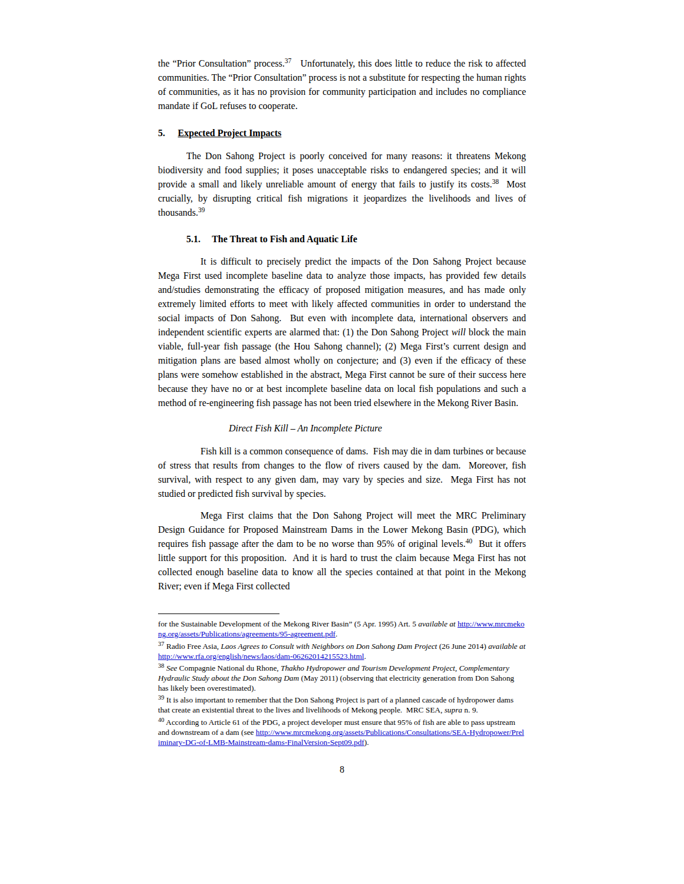the “Prior Consultation” process.37 Unfortunately, this does little to reduce the risk to affected communities. The “Prior Consultation” process is not a substitute for respecting the human rights of communities, as it has no provision for community participation and includes no compliance mandate if GoL refuses to cooperate.
5. Expected Project Impacts
The Don Sahong Project is poorly conceived for many reasons: it threatens Mekong biodiversity and food supplies; it poses unacceptable risks to endangered species; and it will provide a small and likely unreliable amount of energy that fails to justify its costs.38 Most crucially, by disrupting critical fish migrations it jeopardizes the livelihoods and lives of thousands.39
5.1. The Threat to Fish and Aquatic Life
It is difficult to precisely predict the impacts of the Don Sahong Project because Mega First used incomplete baseline data to analyze those impacts, has provided few details and/studies demonstrating the efficacy of proposed mitigation measures, and has made only extremely limited efforts to meet with likely affected communities in order to understand the social impacts of Don Sahong. But even with incomplete data, international observers and independent scientific experts are alarmed that: (1) the Don Sahong Project will block the main viable, full-year fish passage (the Hou Sahong channel); (2) Mega First’s current design and mitigation plans are based almost wholly on conjecture; and (3) even if the efficacy of these plans were somehow established in the abstract, Mega First cannot be sure of their success here because they have no or at best incomplete baseline data on local fish populations and such a method of re-engineering fish passage has not been tried elsewhere in the Mekong River Basin.
Direct Fish Kill – An Incomplete Picture
Fish kill is a common consequence of dams. Fish may die in dam turbines or because of stress that results from changes to the flow of rivers caused by the dam. Moreover, fish survival, with respect to any given dam, may vary by species and size. Mega First has not studied or predicted fish survival by species.
Mega First claims that the Don Sahong Project will meet the MRC Preliminary Design Guidance for Proposed Mainstream Dams in the Lower Mekong Basin (PDG), which requires fish passage after the dam to be no worse than 95% of original levels.40 But it offers little support for this proposition. And it is hard to trust the claim because Mega First has not collected enough baseline data to know all the species contained at that point in the Mekong River; even if Mega First collected
for the Sustainable Development of the Mekong River Basin” (5 Apr. 1995) Art. 5 available at http://www.mrcmekong.org/assets/Publications/agreements/95-agreement.pdf.
37 Radio Free Asia, Laos Agrees to Consult with Neighbors on Don Sahong Dam Project (26 June 2014) available at http://www.rfa.org/english/news/laos/dam-06262014215523.html.
38 See Compagnie National du Rhone, Thakho Hydropower and Tourism Development Project, Complementary Hydraulic Study about the Don Sahong Dam (May 2011) (observing that electricity generation from Don Sahong has likely been overestimated).
39 It is also important to remember that the Don Sahong Project is part of a planned cascade of hydropower dams that create an existential threat to the lives and livelihoods of Mekong people. MRC SEA, supra n. 9.
40 According to Article 61 of the PDG, a project developer must ensure that 95% of fish are able to pass upstream and downstream of a dam (see http://www.mrcmekong.org/assets/Publications/Consultations/SEA-Hydropower/Preliminary-DG-of-LMB-Mainstream-dams-FinalVersion-Sept09.pdf).
8